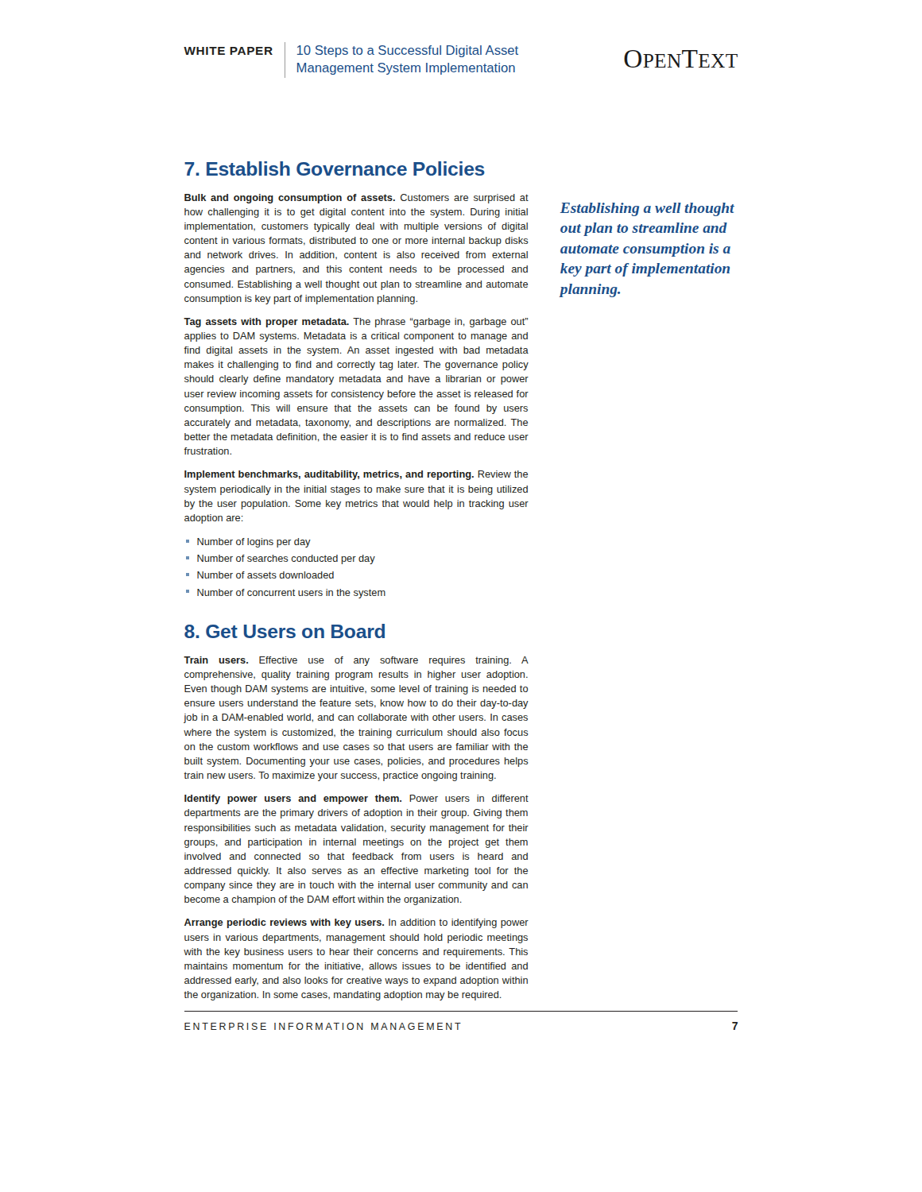WHITE PAPER
10 Steps to a Successful Digital Asset
Management System Implementation
OPENTEXT
7. Establish Governance Policies
Bulk and ongoing consumption of assets. Customers are surprised at how challenging it is to get digital content into the system. During initial implementation, customers typically deal with multiple versions of digital content in various formats, distributed to one or more internal backup disks and network drives. In addition, content is also received from external agencies and partners, and this content needs to be processed and consumed. Establishing a well thought out plan to streamline and automate consumption is key part of implementation planning.
Tag assets with proper metadata. The phrase “garbage in, garbage out” applies to DAM systems. Metadata is a critical component to manage and find digital assets in the system. An asset ingested with bad metadata makes it challenging to find and correctly tag later. The governance policy should clearly define mandatory metadata and have a librarian or power user review incoming assets for consistency before the asset is released for consumption. This will ensure that the assets can be found by users accurately and metadata, taxonomy, and descriptions are normalized. The better the metadata definition, the easier it is to find assets and reduce user frustration.
Implement benchmarks, auditability, metrics, and reporting. Review the system periodically in the initial stages to make sure that it is being utilized by the user population. Some key metrics that would help in tracking user adoption are:
Number of logins per day
Number of searches conducted per day
Number of assets downloaded
Number of concurrent users in the system
8. Get Users on Board
Train users. Effective use of any software requires training. A comprehensive, quality training program results in higher user adoption. Even though DAM systems are intuitive, some level of training is needed to ensure users understand the feature sets, know how to do their day-to-day job in a DAM-enabled world, and can collaborate with other users. In cases where the system is customized, the training curriculum should also focus on the custom workflows and use cases so that users are familiar with the built system. Documenting your use cases, policies, and procedures helps train new users. To maximize your success, practice ongoing training.
Identify power users and empower them. Power users in different departments are the primary drivers of adoption in their group. Giving them responsibilities such as metadata validation, security management for their groups, and participation in internal meetings on the project get them involved and connected so that feedback from users is heard and addressed quickly. It also serves as an effective marketing tool for the company since they are in touch with the internal user community and can become a champion of the DAM effort within the organization.
Arrange periodic reviews with key users. In addition to identifying power users in various departments, management should hold periodic meetings with the key business users to hear their concerns and requirements. This maintains momentum for the initiative, allows issues to be identified and addressed early, and also looks for creative ways to expand adoption within the organization. In some cases, mandating adoption may be required.
Establishing a well thought out plan to streamline and automate consumption is a key part of implementation planning.
ENTERPRISE INFORMATION MANAGEMENT
7